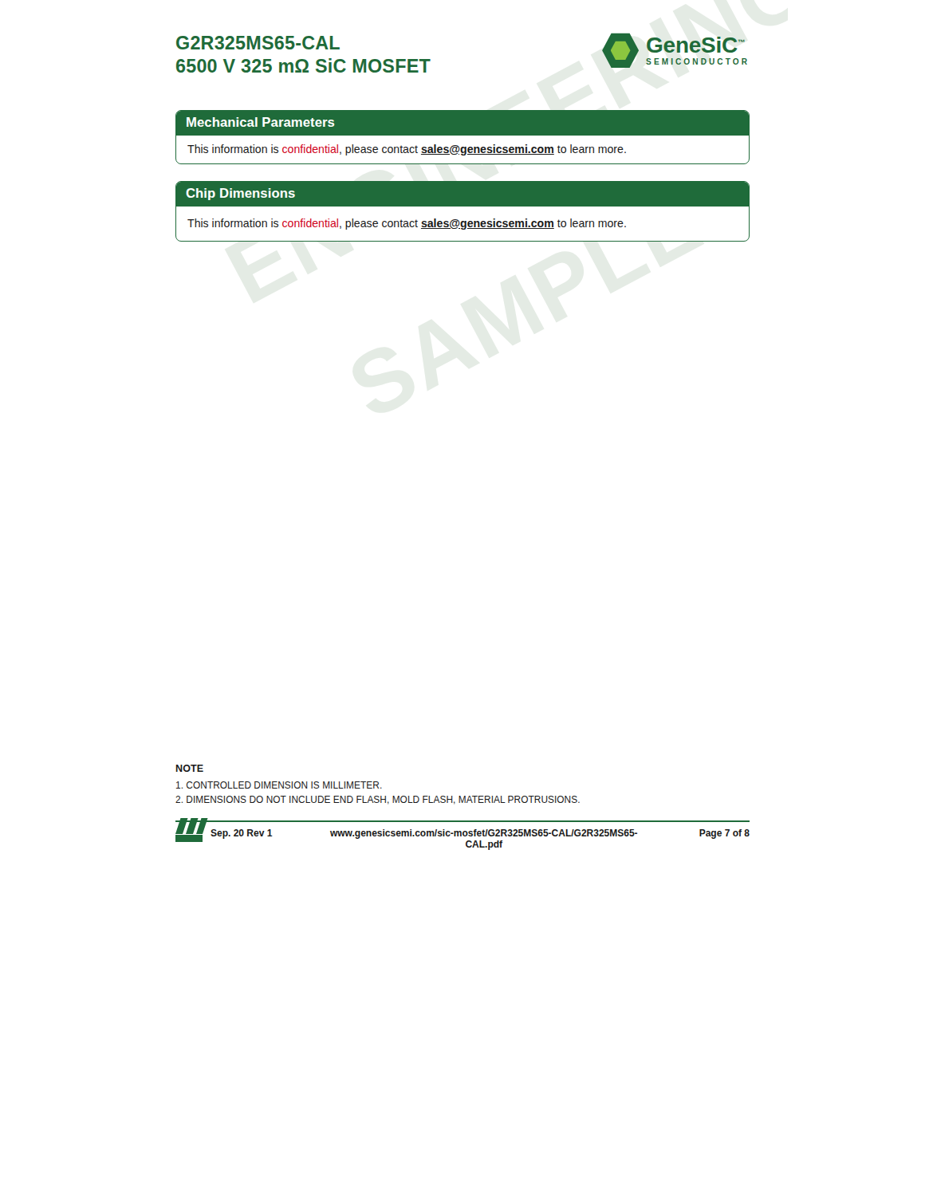ENGINEERING SAMPLE
G2R325MS65-CAL
6500 V 325 mΩ SiC MOSFET
GeneSiC™
SEMICONDUCTOR
Mechanical Parameters
This information is confidential, please contact sales@genesicsemi.com to learn more.
Chip Dimensions
This information is confidential, please contact sales@genesicsemi.com to learn more.
NOTE
1. CONTROLLED DIMENSION IS MILLIMETER.
2. DIMENSIONS DO NOT INCLUDE END FLASH, MOLD FLASH, MATERIAL PROTRUSIONS.
Sep. 20 Rev 1
www.genesicsemi.com/sic-mosfet/G2R325MS65-CAL/G2R325MS65-CAL.pdf
Page 7 of 8